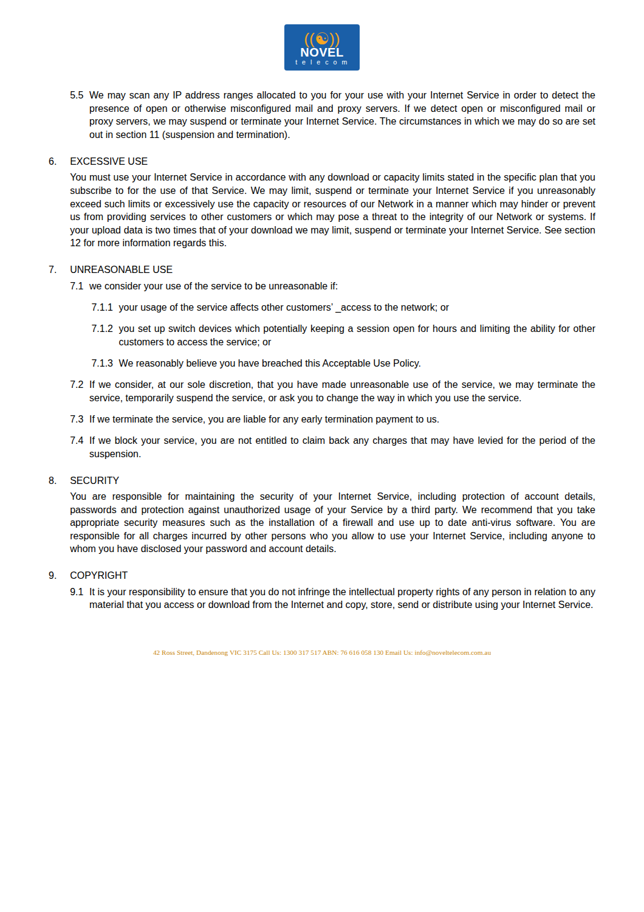((☯)) NOVEL t e l e c o m
5.5
We may scan any IP address ranges allocated to you for your use with your Internet Service in order to detect the presence of open or otherwise misconfigured mail and proxy servers. If we detect open or misconfigured mail or proxy servers, we may suspend or terminate your Internet Service. The circumstances in which we may do so are set out in section 11 (suspension and termination).
6.
EXCESSIVE USE
You must use your Internet Service in accordance with any download or capacity limits stated in the specific plan that you subscribe to for the use of that Service. We may limit, suspend or terminate your Internet Service if you unreasonably exceed such limits or excessively use the capacity or resources of our Network in a manner which may hinder or prevent us from providing services to other customers or which may pose a threat to the integrity of our Network or systems. If your upload data is two times that of your download we may limit, suspend or terminate your Internet Service. See section 12 for more information regards this.
7.
UNREASONABLE USE
7.1
we consider your use of the service to be unreasonable if:
7.1.1
your usage of the service affects other customers’ _access to the network; or
7.1.2
you set up switch devices which potentially keeping a session open for hours and limiting the ability for other customers to access the service; or
7.1.3
We reasonably believe you have breached this Acceptable Use Policy.
7.2
If we consider, at our sole discretion, that you have made unreasonable use of the service, we may terminate the service, temporarily suspend the service, or ask you to change the way in which you use the service.
7.3
If we terminate the service, you are liable for any early termination payment to us.
7.4
If we block your service, you are not entitled to claim back any charges that may have levied for the period of the suspension.
8.
SECURITY
You are responsible for maintaining the security of your Internet Service, including protection of account details, passwords and protection against unauthorized usage of your Service by a third party. We recommend that you take appropriate security measures such as the installation of a firewall and use up to date anti-virus software. You are responsible for all charges incurred by other persons who you allow to use your Internet Service, including anyone to whom you have disclosed your password and account details.
9.
COPYRIGHT
9.1
It is your responsibility to ensure that you do not infringe the intellectual property rights of any person in relation to any material that you access or download from the Internet and copy, store, send or distribute using your Internet Service.
42 Ross Street, Dandenong VIC 3175 Call Us: 1300 317 517 ABN: 76 616 058 130 Email Us: info@noveltelecom.com.au